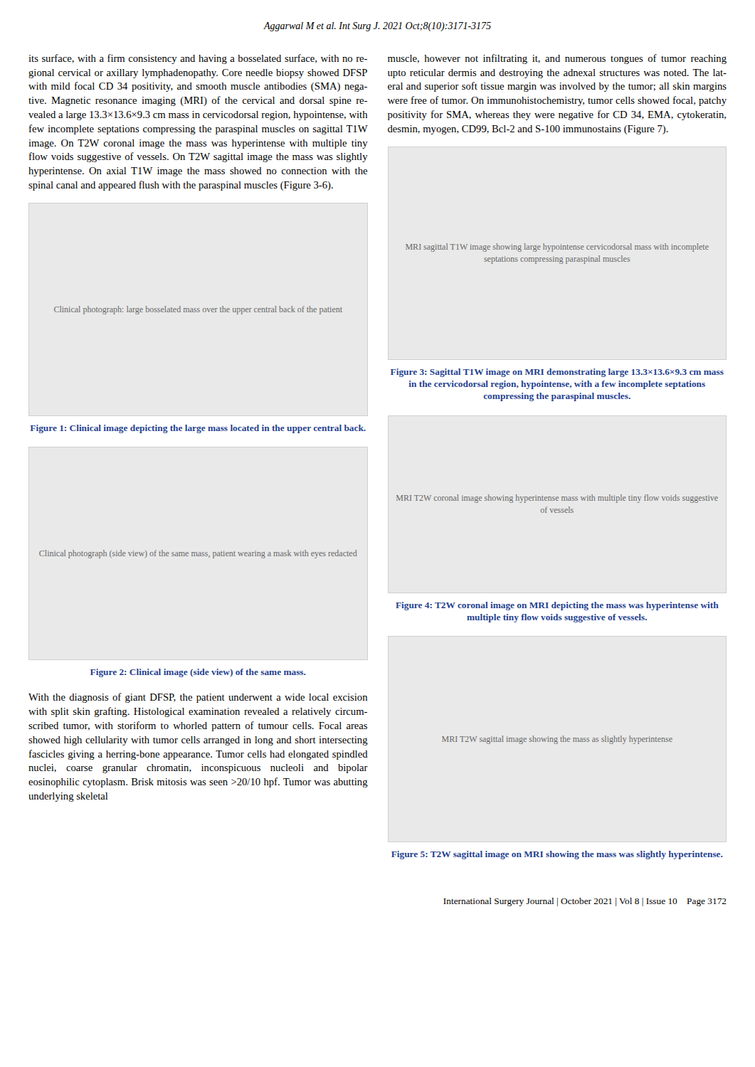Aggarwal M et al. Int Surg J. 2021 Oct;8(10):3171-3175
its surface, with a firm consistency and having a bosselated surface, with no regional cervical or axillary lymphadenopathy. Core needle biopsy showed DFSP with mild focal CD 34 positivity, and smooth muscle antibodies (SMA) negative. Magnetic resonance imaging (MRI) of the cervical and dorsal spine revealed a large 13.3×13.6×9.3 cm mass in cervicodorsal region, hypointense, with few incomplete septations compressing the paraspinal muscles on sagittal T1W image. On T2W coronal image the mass was hyperintense with multiple tiny flow voids suggestive of vessels. On T2W sagittal image the mass was slightly hyperintense. On axial T1W image the mass showed no connection with the spinal canal and appeared flush with the paraspinal muscles (Figure 3-6).
Clinical photograph: large bosselated mass over the upper central back of the patient
Figure 1: Clinical image depicting the large mass located in the upper central back.
Clinical photograph (side view) of the same mass, patient wearing a mask with eyes redacted
Figure 2: Clinical image (side view) of the same mass.
With the diagnosis of giant DFSP, the patient underwent a wide local excision with split skin grafting. Histological examination revealed a relatively circumscribed tumor, with storiform to whorled pattern of tumour cells. Focal areas showed high cellularity with tumor cells arranged in long and short intersecting fascicles giving a herring-bone appearance. Tumor cells had elongated spindled nuclei, coarse granular chromatin, inconspicuous nucleoli and bipolar eosinophilic cytoplasm. Brisk mitosis was seen >20/10 hpf. Tumor was abutting underlying skeletal
muscle, however not infiltrating it, and numerous tongues of tumor reaching upto reticular dermis and destroying the adnexal structures was noted. The lateral and superior soft tissue margin was involved by the tumor; all skin margins were free of tumor. On immunohistochemistry, tumor cells showed focal, patchy positivity for SMA, whereas they were negative for CD 34, EMA, cytokeratin, desmin, myogen, CD99, Bcl-2 and S-100 immunostains (Figure 7).
MRI sagittal T1W image showing large hypointense cervicodorsal mass with incomplete septations compressing paraspinal muscles
Figure 3: Sagittal T1W image on MRI demonstrating large 13.3×13.6×9.3 cm mass in the cervicodorsal region, hypointense, with a few incomplete septations compressing the paraspinal muscles.
MRI T2W coronal image showing hyperintense mass with multiple tiny flow voids suggestive of vessels
Figure 4: T2W coronal image on MRI depicting the mass was hyperintense with multiple tiny flow voids suggestive of vessels.
MRI T2W sagittal image showing the mass as slightly hyperintense
Figure 5: T2W sagittal image on MRI showing the mass was slightly hyperintense.
International Surgery Journal | October 2021 | Vol 8 | Issue 10 Page 3172